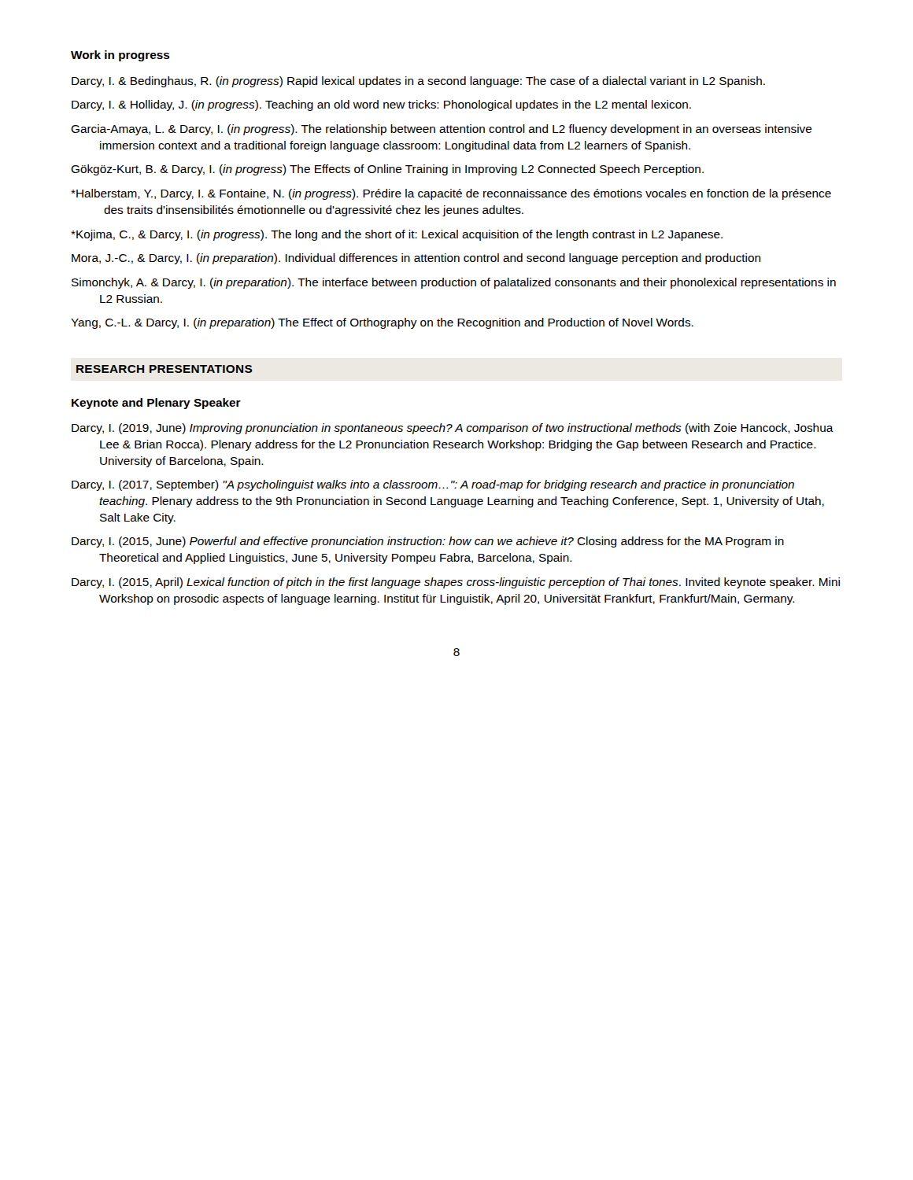Work in progress
Darcy, I. & Bedinghaus, R. (in progress) Rapid lexical updates in a second language: The case of a dialectal variant in L2 Spanish.
Darcy, I. & Holliday, J. (in progress). Teaching an old word new tricks: Phonological updates in the L2 mental lexicon.
Garcia-Amaya, L. & Darcy, I. (in progress). The relationship between attention control and L2 fluency development in an overseas intensive immersion context and a traditional foreign language classroom: Longitudinal data from L2 learners of Spanish.
Gökgöz-Kurt, B. & Darcy, I. (in progress) The Effects of Online Training in Improving L2 Connected Speech Perception.
*Halberstam, Y., Darcy, I. & Fontaine, N. (in progress). Prédire la capacité de reconnaissance des émotions vocales en fonction de la présence des traits d'insensibilités émotionnelle ou d'agressivité chez les jeunes adultes.
*Kojima, C., & Darcy, I. (in progress). The long and the short of it: Lexical acquisition of the length contrast in L2 Japanese.
Mora, J.-C., & Darcy, I. (in preparation). Individual differences in attention control and second language perception and production
Simonchyk, A. & Darcy, I. (in preparation). The interface between production of palatalized consonants and their phonolexical representations in L2 Russian.
Yang, C.-L. & Darcy, I. (in preparation) The Effect of Orthography on the Recognition and Production of Novel Words.
RESEARCH PRESENTATIONS
Keynote and Plenary Speaker
Darcy, I. (2019, June) Improving pronunciation in spontaneous speech? A comparison of two instructional methods (with Zoie Hancock, Joshua Lee & Brian Rocca). Plenary address for the L2 Pronunciation Research Workshop: Bridging the Gap between Research and Practice. University of Barcelona, Spain.
Darcy, I. (2017, September) "A psycholinguist walks into a classroom…": A road-map for bridging research and practice in pronunciation teaching. Plenary address to the 9th Pronunciation in Second Language Learning and Teaching Conference, Sept. 1, University of Utah, Salt Lake City.
Darcy, I. (2015, June) Powerful and effective pronunciation instruction: how can we achieve it? Closing address for the MA Program in Theoretical and Applied Linguistics, June 5, University Pompeu Fabra, Barcelona, Spain.
Darcy, I. (2015, April) Lexical function of pitch in the first language shapes cross-linguistic perception of Thai tones. Invited keynote speaker. Mini Workshop on prosodic aspects of language learning. Institut für Linguistik, April 20, Universität Frankfurt, Frankfurt/Main, Germany.
8